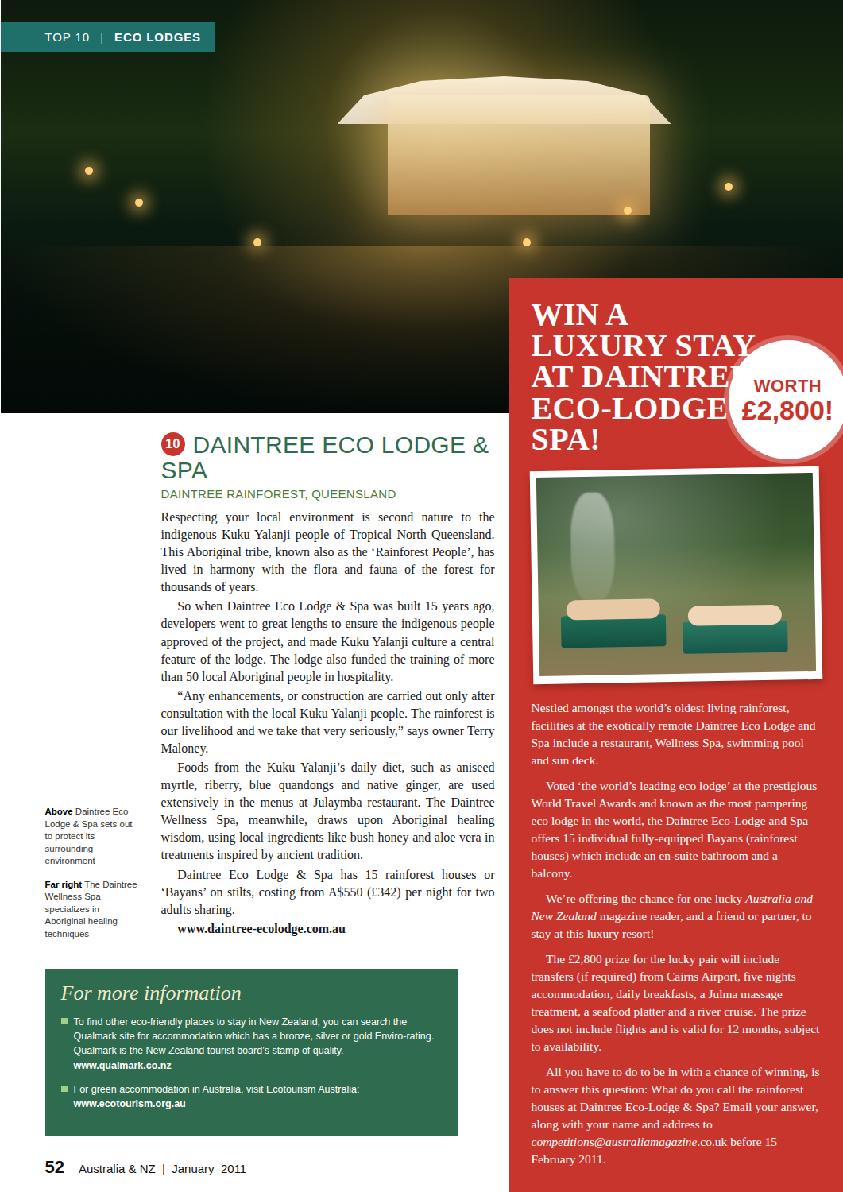TOP 10 | ECO LODGES
WORTH£2,800!
Win a luxury stay at Daintree Eco-Lodge & Spa!
Nestled amongst the world’s oldest living rainforest, facilities at the exotically remote Daintree Eco Lodge and Spa include a restaurant, Wellness Spa, swimming pool and sun deck.
Voted ‘the world’s leading eco lodge’ at the prestigious World Travel Awards and known as the most pampering eco lodge in the world, the Daintree Eco-Lodge and Spa offers 15 individual fully-equipped Bayans (rainforest houses) which include an en-suite bathroom and a balcony.
We’re offering the chance for one lucky Australia and New Zealand magazine reader, and a friend or partner, to stay at this luxury resort!
The £2,800 prize for the lucky pair will include transfers (if required) from Cairns Airport, five nights accommodation, daily breakfasts, a Julma massage treatment, a seafood platter and a river cruise. The prize does not include flights and is valid for 12 months, subject to availability.
All you have to do to be in with a chance of winning, is to answer this question: What do you call the rainforest houses at Daintree Eco-Lodge & Spa? Email your answer, along with your name and address to competitions@australiamagazine.co.uk before 15 February 2011.
Above Daintree Eco Lodge & Spa sets out to protect its surrounding environment
Far right The Daintree Wellness Spa specializes in Aboriginal healing techniques
10 Daintree Eco Lodge & Spa
Daintree Rainforest, Queensland
Respecting your local environment is second nature to the indigenous Kuku Yalanji people of Tropical North Queensland. This Aboriginal tribe, known also as the ‘Rainforest People’, has lived in harmony with the flora and fauna of the forest for thousands of years.
So when Daintree Eco Lodge & Spa was built 15 years ago, developers went to great lengths to ensure the indigenous people approved of the project, and made Kuku Yalanji culture a central feature of the lodge. The lodge also funded the training of more than 50 local Aboriginal people in hospitality.
“Any enhancements, or construction are carried out only after consultation with the local Kuku Yalanji people. The rainforest is our livelihood and we take that very seriously,” says owner Terry Maloney.
Foods from the Kuku Yalanji’s daily diet, such as aniseed myrtle, riberry, blue quandongs and native ginger, are used extensively in the menus at Julaymba restaurant. The Daintree Wellness Spa, meanwhile, draws upon Aboriginal healing wisdom, using local ingredients like bush honey and aloe vera in treatments inspired by ancient tradition.
Daintree Eco Lodge & Spa has 15 rainforest houses or ‘Bayans’ on stilts, costing from A$550 (£342) per night for two adults sharing.
www.daintree-ecolodge.com.au
For more information
To find other eco-friendly places to stay in New Zealand, you can search the Qualmark site for accommodation which has a bronze, silver or gold Enviro-rating. Qualmark is the New Zealand tourist board’s stamp of quality. www.qualmark.co.nz
For green accommodation in Australia, visit Ecotourism Australia: www.ecotourism.org.au
52
Australia & NZ | January 2011
www.getmedownunder.com